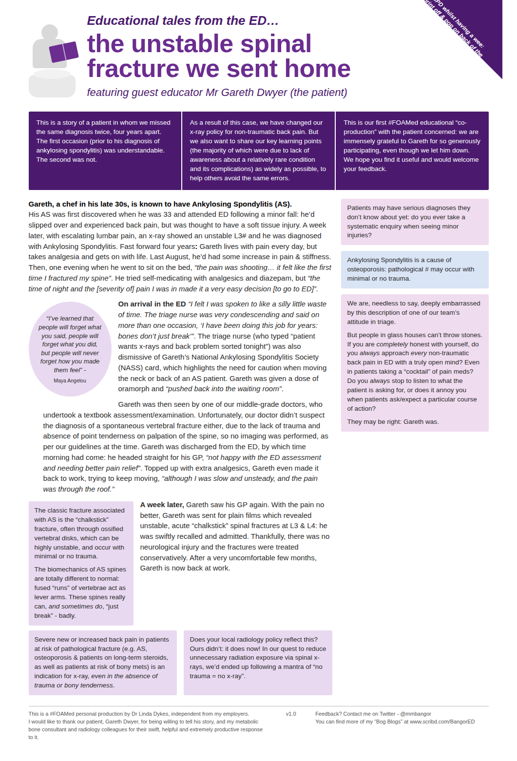CPD whilst having a wee:
print off & pop on back of the toilet door!
Educational tales from the ED…
the unstable spinal
fracture we sent home
featuring guest educator Mr Gareth Dwyer (the patient)
This is a story of a patient in whom we missed the same diagnosis twice, four years apart. The first occasion (prior to his diagnosis of ankylosing spondylitis) was understandable. The second was not.
As a result of this case, we have changed our x-ray policy for non-traumatic back pain. But we also want to share our key learning points (the majority of which were due to lack of awareness about a relatively rare condition and its complications) as widely as possible, to help others avoid the same errors.
This is our first #FOAMed educational “co-production” with the patient concerned: we are immensely grateful to Gareth for so generously participating, even though we let him down. We hope you find it useful and would welcome your feedback.
Gareth, a chef in his late 30s, is known to have Ankylosing Spondylitis (AS).
His AS was first discovered when he was 33 and attended ED following a minor fall: he’d slipped over and experienced back pain, but was thought to have a soft tissue injury. A week later, with escalating lumbar pain, an x-ray showed an unstable L3# and he was diagnosed with Ankylosing Spondylitis. Fast forward four years: Gareth lives with pain every day, but takes analgesia and gets on with life. Last August, he’d had some increase in pain & stiffness. Then, one evening when he went to sit on the bed, “the pain was shooting… it felt like the first time I fractured my spine”. He tried self-medicating with analgesics and diazepam, but “the time of night and the [severity of] pain I was in made it a very easy decision [to go to ED]”.
“I’ve learned that people will forget what you said, people will forget what you did, but people will never forget how you made them feel” - Maya Angelou
On arrival in the ED “I felt I was spoken to like a silly little waste of time. The triage nurse was very condescending and said on more than one occasion, ‘I have been doing this job for years: bones don’t just break’”. The triage nurse (who typed “patient wants x-rays and back problem sorted tonight”) was also dismissive of Gareth’s National Ankylosing Spondylitis Society (NASS) card, which highlights the need for caution when moving the neck or back of an AS patient. Gareth was given a dose of oramorph and “pushed back into the waiting room”.
Gareth was then seen by one of our middle-grade doctors, who undertook a textbook assessment/examination. Unfortunately, our doctor didn’t suspect the diagnosis of a spontaneous vertebral fracture either, due to the lack of trauma and absence of point tenderness on palpation of the spine, so no imaging was performed, as per our guidelines at the time. Gareth was discharged from the ED, by which time morning had come: he headed straight for his GP, “not happy with the ED assessment and needing better pain relief”. Topped up with extra analgesics, Gareth even made it back to work, trying to keep moving, “although I was slow and unsteady, and the pain was through the roof.”
The classic fracture associated with AS is the “chalkstick” fracture, often through ossified vertebral disks, which can be highly unstable, and occur with minimal or no trauma.
The biomechanics of AS spines are totally different to normal: fused “runs” of vertebrae act as lever arms. These spines really can, and sometimes do, “just break” - badly.
A week later, Gareth saw his GP again. With the pain no better, Gareth was sent for plain films which revealed unstable, acute “chalkstick” spinal fractures at L3 & L4: he was swiftly recalled and admitted. Thankfully, there was no neurological injury and the fractures were treated conservatively. After a very uncomfortable few months, Gareth is now back at work.
Severe new or increased back pain in patients at risk of pathological fracture (e.g. AS, osteoporosis & patients on long-term steroids, as well as patients at risk of bony mets) is an indication for x-ray, even in the absence of trauma or bony tenderness.
Does your local radiology policy reflect this? Ours didn’t: it does now! In our quest to reduce unnecessary radiation exposure via spinal x-rays, we’d ended up following a mantra of “no trauma = no x-ray”.
Patients may have serious diagnoses they don’t know about yet: do you ever take a systematic enquiry when seeing minor injuries?
Ankylosing Spondylitis is a cause of osteoporosis: pathological # may occur with minimal or no trauma.
We are, needless to say, deeply embarrassed by this description of one of our team’s attitude in triage.
But people in glass houses can’t throw stones. If you are completely honest with yourself, do you always approach every non-traumatic back pain in ED with a truly open mind? Even in patients taking a “cocktail” of pain meds? Do you always stop to listen to what the patient is asking for, or does it annoy you when patients ask/expect a particular course of action?
They may be right: Gareth was.
This is a #FOAMed personal production by Dr Linda Dykes, independent from my employers.
I would like to thank our patient, Gareth Dwyer, for being willing to tell his story, and my metabolic bone consultant and radiology colleagues for their swift, helpful and extremely productive response to it.
v1.0
Feedback? Contact me on Twitter - @mmbangor
You can find more of my “Bog Blogs” at www.scribd.com/BangorED